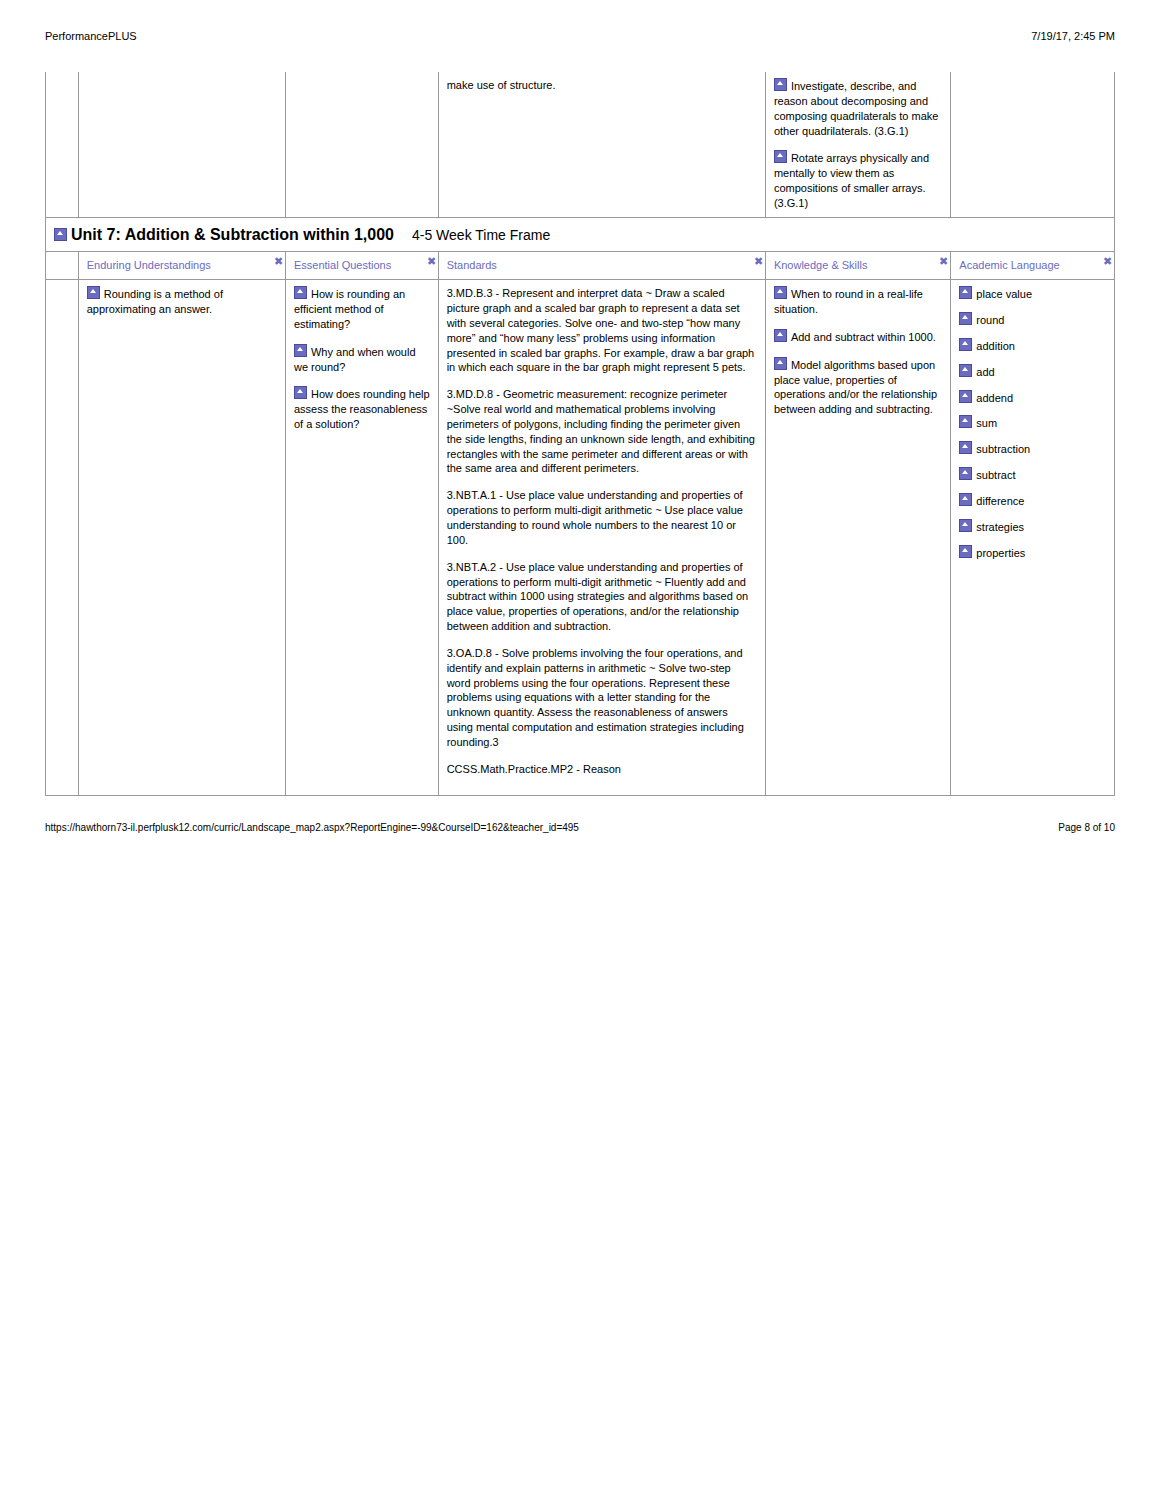PerformancePLUS
7/19/17, 2:45 PM
| | | | make use of structure. | Investigate, describe, and reason about decomposing and composing quadrilaterals to make other quadrilaterals. (3.G.1) Rotate arrays physically and mentally to view them as compositions of smaller arrays. (3.G.1) | |
| Unit 7: Addition & Subtraction within 1,000 4-5 Week Time Frame |
| | Enduring Understandings ✖ | Essential Questions ✖ | Standards ✖ | Knowledge & Skills ✖ | Academic Language ✖ |
| | Rounding is a method of approximating an answer. | How is rounding an efficient method of estimating? Why and when would we round? How does rounding help assess the reasonableness of a solution? | 3.MD.B.3 - Represent and interpret data ~ Draw a scaled picture graph and a scaled bar graph to represent a data set with several categories. Solve one- and two-step “how many more” and “how many less” problems using information presented in scaled bar graphs. For example, draw a bar graph in which each square in the bar graph might represent 5 pets. 3.MD.D.8 - Geometric measurement: recognize perimeter ~Solve real world and mathematical problems involving perimeters of polygons, including finding the perimeter given the side lengths, finding an unknown side length, and exhibiting rectangles with the same perimeter and different areas or with the same area and different perimeters. 3.NBT.A.1 - Use place value understanding and properties of operations to perform multi-digit arithmetic ~ Use place value understanding to round whole numbers to the nearest 10 or 100. 3.NBT.A.2 - Use place value understanding and properties of operations to perform multi-digit arithmetic ~ Fluently add and subtract within 1000 using strategies and algorithms based on place value, properties of operations, and/or the relationship between addition and subtraction. 3.OA.D.8 - Solve problems involving the four operations, and identify and explain patterns in arithmetic ~ Solve two-step word problems using the four operations. Represent these problems using equations with a letter standing for the unknown quantity. Assess the reasonableness of answers using mental computation and estimation strategies including rounding.3 CCSS.Math.Practice.MP2 - Reason | When to round in a real-life situation. Add and subtract within 1000. Model algorithms based upon place value, properties of operations and/or the relationship between adding and subtracting. | place value round addition add addend sum subtraction subtract difference strategies properties |
https://hawthorn73-il.perfplusk12.com/curric/Landscape_map2.aspx?ReportEngine=-99&CourseID=162&teacher_id=495
Page 8 of 10